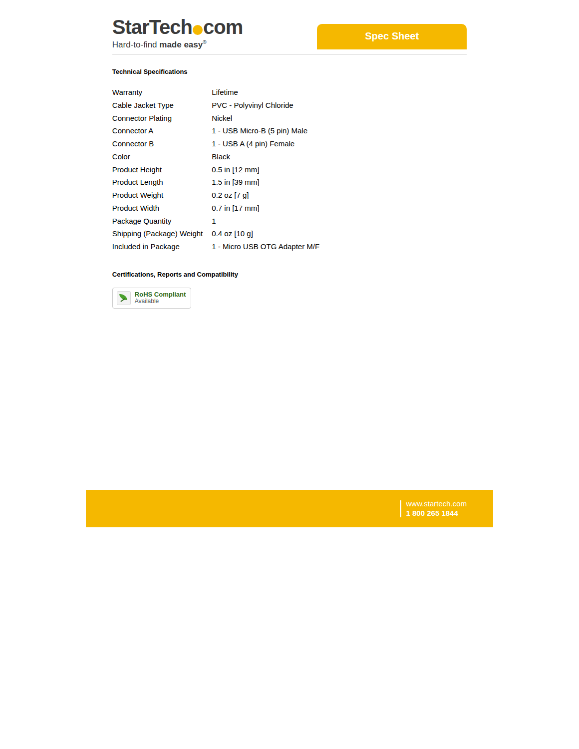Spec Sheet
StarTech com
Hard-to-find made easy®
Technical Specifications
| Warranty | Lifetime |
| Cable Jacket Type | PVC - Polyvinyl Chloride |
| Connector Plating | Nickel |
| Connector A | 1 - USB Micro-B (5 pin) Male |
| Connector B | 1 - USB A (4 pin) Female |
| Color | Black |
| Product Height | 0.5 in [12 mm] |
| Product Length | 1.5 in [39 mm] |
| Product Weight | 0.2 oz [7 g] |
| Product Width | 0.7 in [17 mm] |
| Package Quantity | 1 |
| Shipping (Package) Weight | 0.4 oz [10 g] |
| Included in Package | 1 - Micro USB OTG Adapter M/F |
Certifications, Reports and Compatibility
RoHS Compliant
Available
www.startech.com
1 800 265 1844